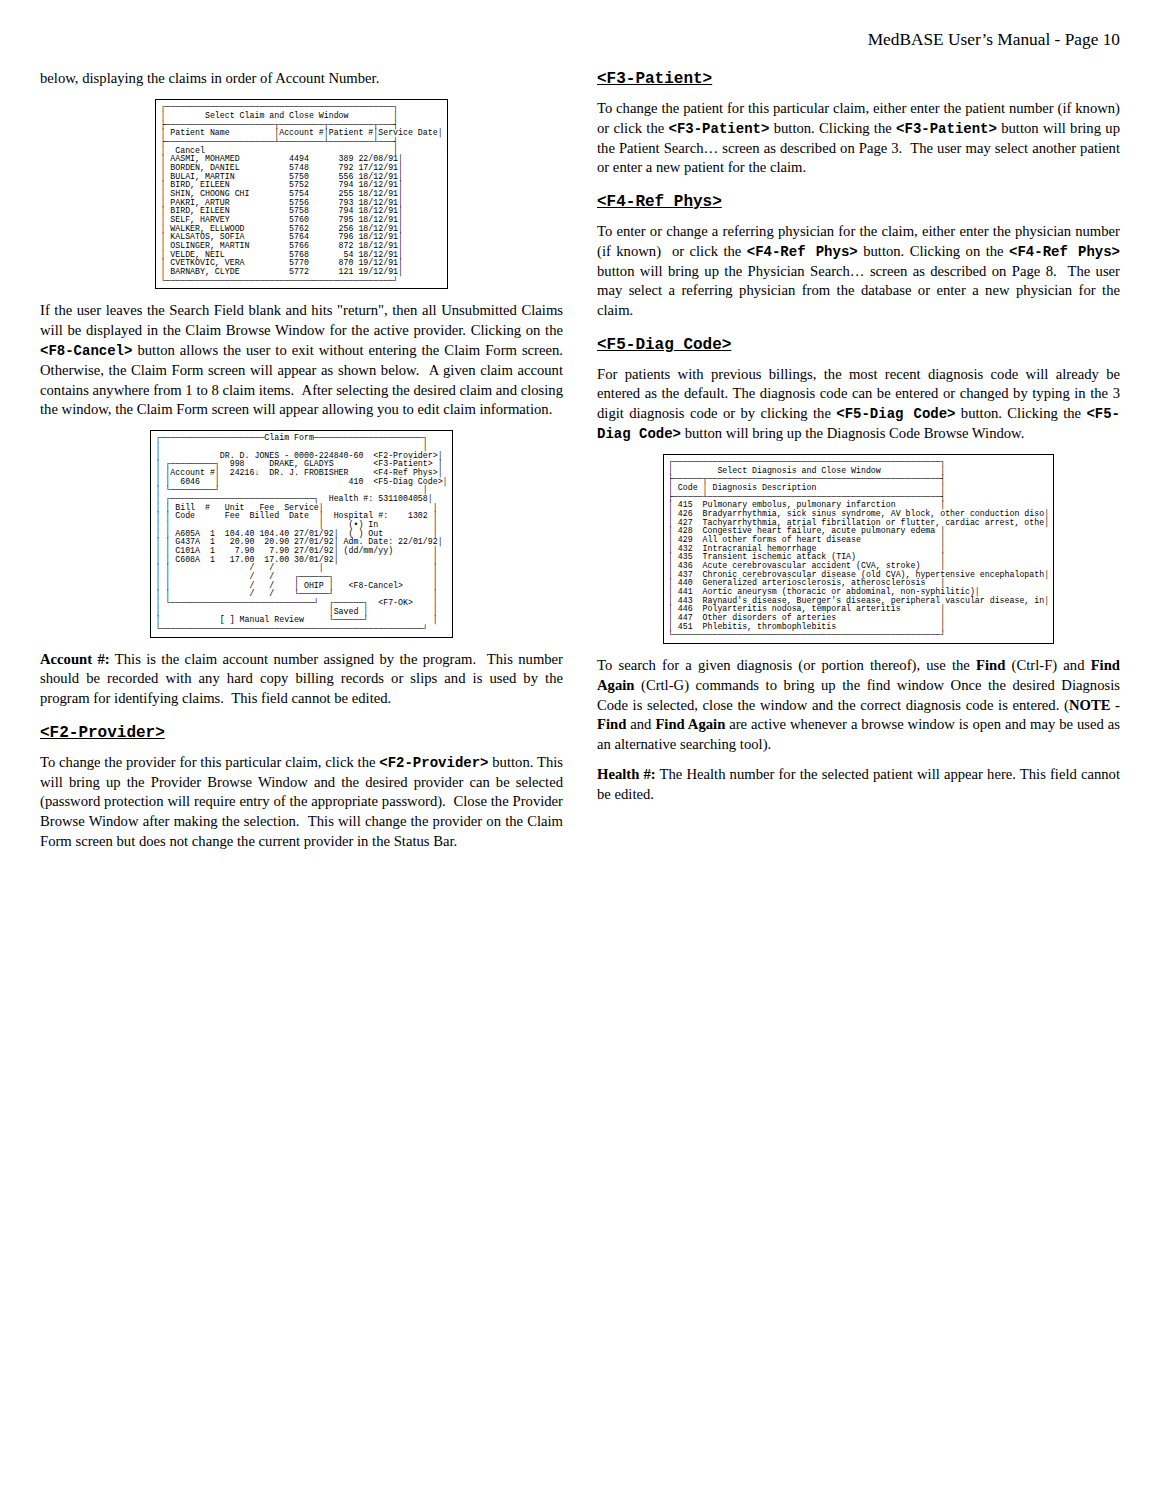MedBASE User’s Manual - Page 10
below, displaying the claims in order of Account Number.
┌──────────────────────────────────────────────┐ │ Select Claim and Close Window │ ├──────────────────────┬─────────┬─────────┬───┤ │ Patient Name │Account #│Patient #│Service Date│ ├──────────────────────┴─────────┴─────────┴───┤ │ Cancel │ │ AASMI, MOHAMED 4494 389 22/08/91│ │ BORDEN, DANIEL 5748 792 17/12/91│ │ BULAI, MARTIN 5750 556 18/12/91│ │ BIRD, EILEEN 5752 794 18/12/91│ │ SHIN, CHOONG CHI 5754 255 18/12/91│ │ PAKRI, ARTUR 5756 793 18/12/91│ │ BIRD, EILEEN 5758 794 18/12/91│ │ SELF, HARVEY 5760 795 18/12/91│ │ WALKER, ELLWOOD 5762 256 18/12/91│ │ KALSATOS, SOFIA 5764 796 18/12/91│ │ OSLINGER, MARTIN 5766 872 18/12/91│ │ VELDE, NEIL 5768 54 18/12/91│ │ CVETKOVIC, VERA 5770 870 19/12/91│ │ BARNABY, CLYDE 5772 121 19/12/91│ └──────────────────────────────────────────────┘
If the user leaves the Search Field blank and hits "return", then all Unsubmitted Claims will be displayed in the Claim Browse Window for the active provider. Clicking on the <F8-Cancel> button allows the user to exit without entering the Claim Form screen. Otherwise, the Claim Form screen will appear as shown below. A given claim account contains anywhere from 1 to 8 claim items. After selecting the desired claim and closing the window, the Claim Form screen will appear allowing you to edit claim information.
┌─────────────────────Claim Form──────────────────────┐ │ │ │ DR. D. JONES - 0000-224840-60 <F2-Provider>│ │ ┌─────────┐ 998 DRAKE, GLADYS <F3-Patient> │ │ │Account #│ 24216↓ DR. J. FROBISHER <F4-Ref Phys>│ │ │ 6046 │ 410 <F5-Diag Code>│ │ └─────────┘ │ │ ┌─────────────────────────────┐ Health #: 5311004058│ │ │ Bill # Unit Fee Service│ │ │ │ Code Fee Billed Date │ Hospital #: 1302 │ │ │ │ (•) In │ │ │ A605A 1 104.40 104.40 27/01/92│ ( ) Out │ │ │ G437A 1 20.90 20.90 27/01/92│ Adm. Date: 22/01/92│ │ │ C101A 1 7.90 7.90 27/01/92│ (dd/mm/yy) │ │ │ C608A 1 17.00 17.00 30/01/92│ │ │ │ / / │ │ │ │ / / ┌──────┐ │ │ │ / / │ OHIP │ <F8-Cancel> │ │ │ / / └──────┘ │ │ └─────────────────────────────┘ ┌──────┐ <F7-OK> │ │ │Saved │ │ │ [ ] Manual Review └──────┘ │ └─────────────────────────────────────────────────────┘
Account #: This is the claim account number assigned by the program. This number should be recorded with any hard copy billing records or slips and is used by the program for identifying claims. This field cannot be edited.
<F2-Provider>
To change the provider for this particular claim, click the <F2-Provider> button. This will bring up the Provider Browse Window and the desired provider can be selected (password protection will require entry of the appropriate password). Close the Provider Browse Window after making the selection. This will change the provider on the Claim Form screen but does not change the current provider in the Status Bar.
<F3-Patient>
To change the patient for this particular claim, either enter the patient number (if known) or click the <F3-Patient> button. Clicking the <F3-Patient> button will bring up the Patient Search… screen as described on Page 3. The user may select another patient or enter a new patient for the claim.
<F4-Ref Phys>
To enter or change a referring physician for the claim, either enter the physician number (if known) or click the <F4-Ref Phys> button. Clicking on the <F4-Ref Phys> button will bring up the Physician Search… screen as described on Page 8. The user may select a referring physician from the database or enter a new physician for the claim.
<F5-Diag Code>
For patients with previous billings, the most recent diagnosis code will already be entered as the default. The diagnosis code can be entered or changed by typing in the 3 digit diagnosis code or by clicking the <F5-Diag Code> button. Clicking the <F5-Diag Code> button will bring up the Diagnosis Code Browse Window.
┌──────────────────────────────────────────────────────┐ │ Select Diagnosis and Close Window │ ├──────┬───────────────────────────────────────────────┤ │ Code │ Diagnosis Description │ ├──────┴───────────────────────────────────────────────┤ │ 415 Pulmonary embolus, pulmonary infarction │ │ 426 Bradyarrhythmia, sick sinus syndrome, AV block, other conduction diso│ │ 427 Tachyarrhythmia, atrial fibrillation or flutter, cardiac arrest, othe│ │ 428 Congestive heart failure, acute pulmonary edema │ │ 429 All other forms of heart disease │ │ 432 Intracranial hemorrhage │ │ 435 Transient ischemic attack (TIA) │ │ 436 Acute cerebrovascular accident (CVA, stroke) │ │ 437 Chronic cerebrovascular disease (old CVA), hypertensive encephalopath│ │ 440 Generalized arteriosclerosis, atherosclerosis │ │ 441 Aortic aneurysm (thoracic or abdominal, non-syphilitic)│ │ 443 Raynaud's disease, Buerger's disease, peripheral vascular disease, in│ │ 446 Polyarteritis nodosa, temporal arteritis │ │ 447 Other disorders of arteries │ │ 451 Phlebitis, thrombophlebitis │ └──────────────────────────────────────────────────────┘
To search for a given diagnosis (or portion thereof), use the Find (Ctrl-F) and Find Again (Crtl-G) commands to bring up the find window Once the desired Diagnosis Code is selected, close the window and the correct diagnosis code is entered. (NOTE - Find and Find Again are active whenever a browse window is open and may be used as an alternative searching tool).
Health #: The Health number for the selected patient will appear here. This field cannot be edited.